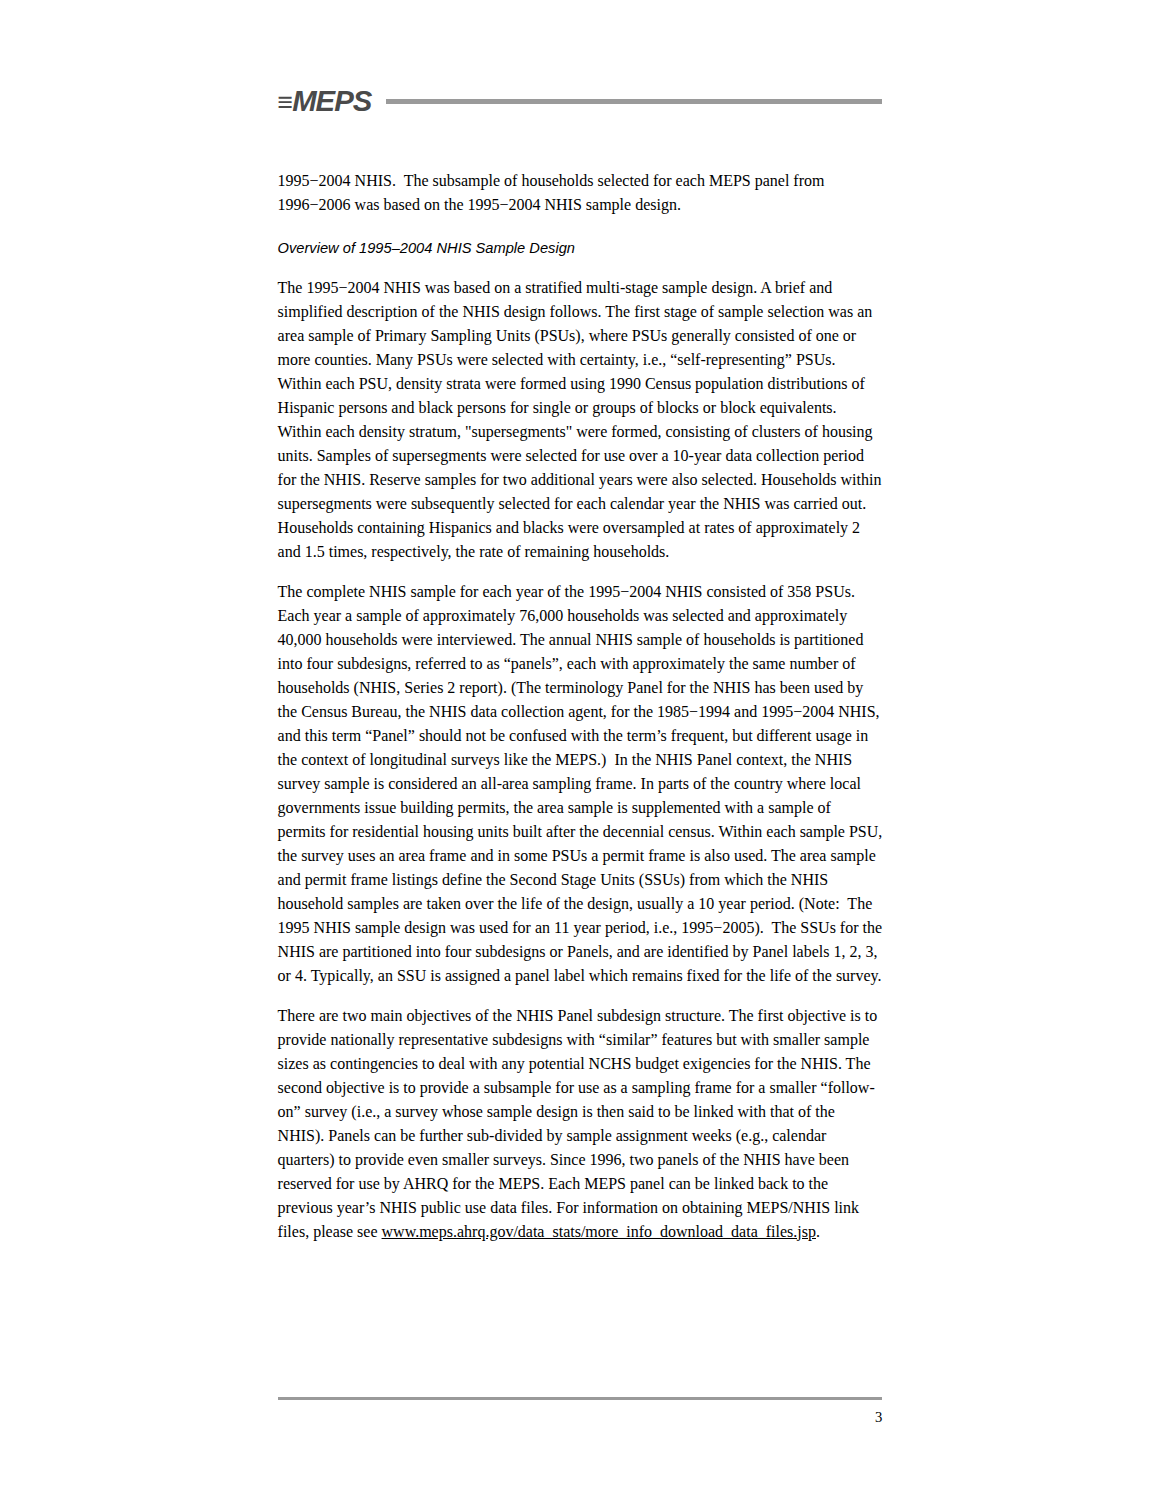≡MEPS
1995−2004 NHIS. The subsample of households selected for each MEPS panel from 1996−2006 was based on the 1995−2004 NHIS sample design.
Overview of 1995–2004 NHIS Sample Design
The 1995−2004 NHIS was based on a stratified multi-stage sample design. A brief and simplified description of the NHIS design follows. The first stage of sample selection was an area sample of Primary Sampling Units (PSUs), where PSUs generally consisted of one or more counties. Many PSUs were selected with certainty, i.e., “self-representing” PSUs. Within each PSU, density strata were formed using 1990 Census population distributions of Hispanic persons and black persons for single or groups of blocks or block equivalents. Within each density stratum, "supersegments" were formed, consisting of clusters of housing units. Samples of supersegments were selected for use over a 10-year data collection period for the NHIS. Reserve samples for two additional years were also selected. Households within supersegments were subsequently selected for each calendar year the NHIS was carried out. Households containing Hispanics and blacks were oversampled at rates of approximately 2 and 1.5 times, respectively, the rate of remaining households.
The complete NHIS sample for each year of the 1995−2004 NHIS consisted of 358 PSUs. Each year a sample of approximately 76,000 households was selected and approximately 40,000 households were interviewed. The annual NHIS sample of households is partitioned into four subdesigns, referred to as “panels”, each with approximately the same number of households (NHIS, Series 2 report). (The terminology Panel for the NHIS has been used by the Census Bureau, the NHIS data collection agent, for the 1985−1994 and 1995−2004 NHIS, and this term “Panel” should not be confused with the term’s frequent, but different usage in the context of longitudinal surveys like the MEPS.) In the NHIS Panel context, the NHIS survey sample is considered an all-area sampling frame. In parts of the country where local governments issue building permits, the area sample is supplemented with a sample of permits for residential housing units built after the decennial census. Within each sample PSU, the survey uses an area frame and in some PSUs a permit frame is also used. The area sample and permit frame listings define the Second Stage Units (SSUs) from which the NHIS household samples are taken over the life of the design, usually a 10 year period. (Note: The 1995 NHIS sample design was used for an 11 year period, i.e., 1995−2005). The SSUs for the NHIS are partitioned into four subdesigns or Panels, and are identified by Panel labels 1, 2, 3, or 4. Typically, an SSU is assigned a panel label which remains fixed for the life of the survey.
There are two main objectives of the NHIS Panel subdesign structure. The first objective is to provide nationally representative subdesigns with “similar” features but with smaller sample sizes as contingencies to deal with any potential NCHS budget exigencies for the NHIS. The second objective is to provide a subsample for use as a sampling frame for a smaller “follow-on” survey (i.e., a survey whose sample design is then said to be linked with that of the NHIS). Panels can be further sub-divided by sample assignment weeks (e.g., calendar quarters) to provide even smaller surveys. Since 1996, two panels of the NHIS have been reserved for use by AHRQ for the MEPS. Each MEPS panel can be linked back to the previous year’s NHIS public use data files. For information on obtaining MEPS/NHIS link files, please see www.meps.ahrq.gov/data_stats/more_info_download_data_files.jsp.
3